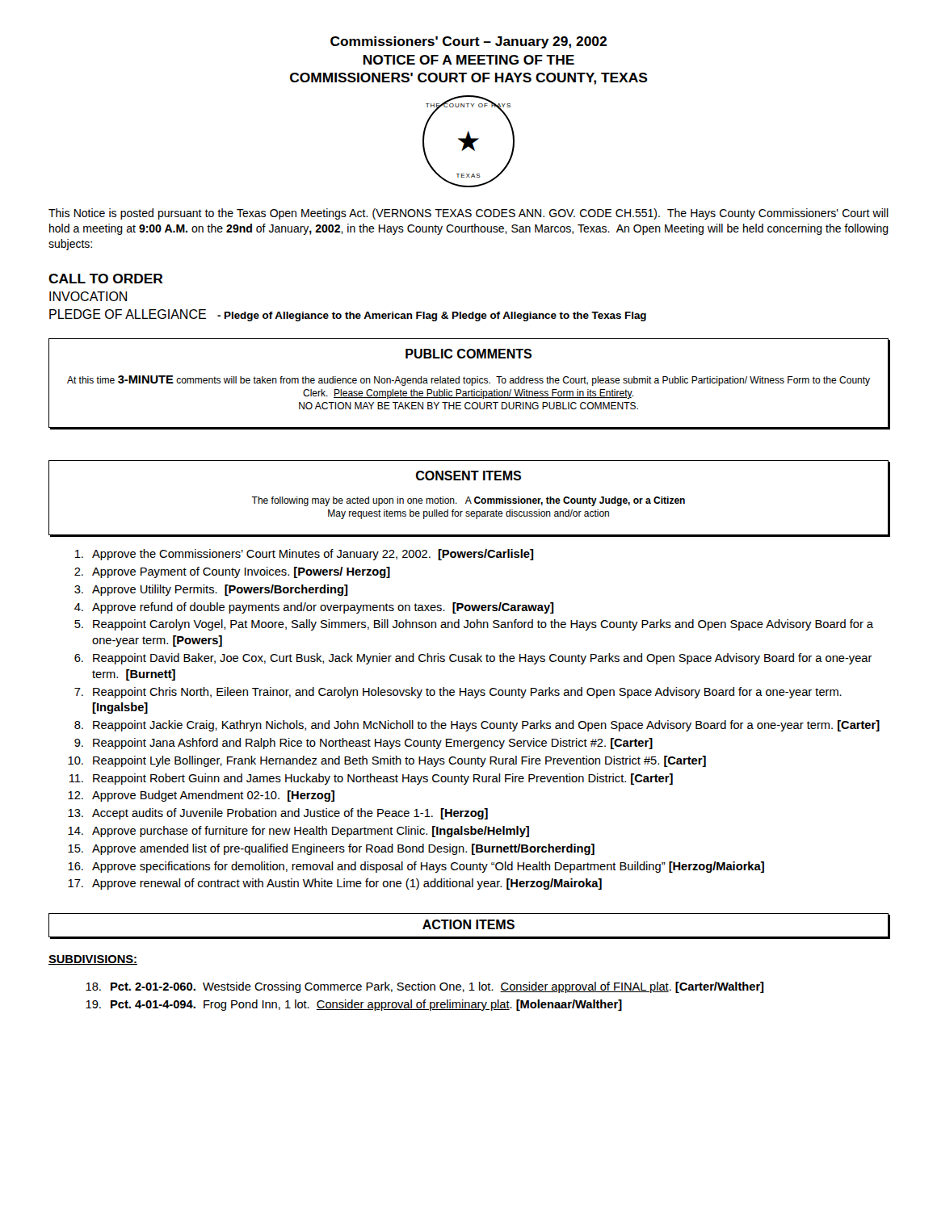Commissioners' Court – January 29, 2002
NOTICE OF A MEETING OF THE
COMMISSIONERS' COURT OF HAYS COUNTY, TEXAS
THE COUNTY OF HAYS
★
TEXAS
This Notice is posted pursuant to the Texas Open Meetings Act. (VERNONS TEXAS CODES ANN. GOV. CODE CH.551). The Hays County Commissioners' Court will hold a meeting at 9:00 A.M. on the 29nd of January, 2002, in the Hays County Courthouse, San Marcos, Texas. An Open Meeting will be held concerning the following subjects:
CALL TO ORDER
INVOCATION
PLEDGE OF ALLEGIANCE - Pledge of Allegiance to the American Flag & Pledge of Allegiance to the Texas Flag
PUBLIC COMMENTS
At this time 3-MINUTE comments will be taken from the audience on Non-Agenda related topics. To address the Court, please submit a Public Participation/ Witness Form to the County Clerk. Please Complete the Public Participation/ Witness Form in its Entirety.
NO ACTION MAY BE TAKEN BY THE COURT DURING PUBLIC COMMENTS.
CONSENT ITEMS
The following may be acted upon in one motion. A Commissioner, the County Judge, or a Citizen
May request items be pulled for separate discussion and/or action
Approve the Commissioners’ Court Minutes of January 22, 2002. [Powers/Carlisle]
Approve Payment of County Invoices. [Powers/ Herzog]
Approve Utililty Permits. [Powers/Borcherding]
Approve refund of double payments and/or overpayments on taxes. [Powers/Caraway]
Reappoint Carolyn Vogel, Pat Moore, Sally Simmers, Bill Johnson and John Sanford to the Hays County Parks and Open Space Advisory Board for a one-year term. [Powers]
Reappoint David Baker, Joe Cox, Curt Busk, Jack Mynier and Chris Cusak to the Hays County Parks and Open Space Advisory Board for a one-year term. [Burnett]
Reappoint Chris North, Eileen Trainor, and Carolyn Holesovsky to the Hays County Parks and Open Space Advisory Board for a one-year term. [Ingalsbe]
Reappoint Jackie Craig, Kathryn Nichols, and John McNicholl to the Hays County Parks and Open Space Advisory Board for a one-year term. [Carter]
Reappoint Jana Ashford and Ralph Rice to Northeast Hays County Emergency Service District #2. [Carter]
Reappoint Lyle Bollinger, Frank Hernandez and Beth Smith to Hays County Rural Fire Prevention District #5. [Carter]
Reappoint Robert Guinn and James Huckaby to Northeast Hays County Rural Fire Prevention District. [Carter]
Approve Budget Amendment 02-10. [Herzog]
Accept audits of Juvenile Probation and Justice of the Peace 1-1. [Herzog]
Approve purchase of furniture for new Health Department Clinic. [Ingalsbe/Helmly]
Approve amended list of pre-qualified Engineers for Road Bond Design. [Burnett/Borcherding]
Approve specifications for demolition, removal and disposal of Hays County “Old Health Department Building” [Herzog/Maiorka]
Approve renewal of contract with Austin White Lime for one (1) additional year. [Herzog/Mairoka]
ACTION ITEMS
SUBDIVISIONS:
Pct. 2-01-2-060. Westside Crossing Commerce Park, Section One, 1 lot. Consider approval of FINAL plat. [Carter/Walther]
Pct. 4-01-4-094. Frog Pond Inn, 1 lot. Consider approval of preliminary plat. [Molenaar/Walther]